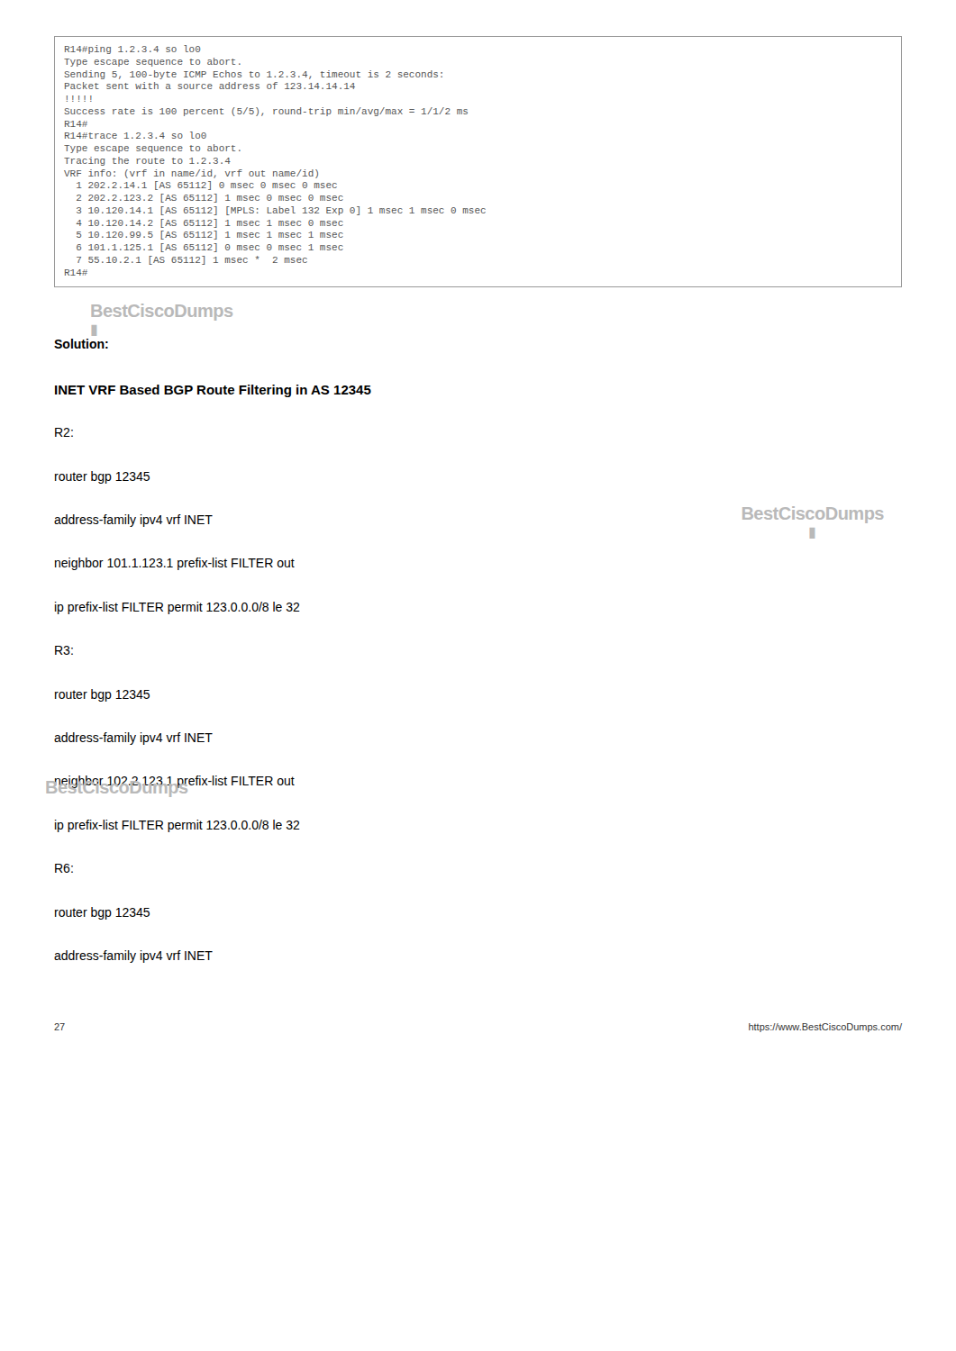R14#ping 1.2.3.4 so lo0 Type escape sequence to abort. Sending 5, 100-byte ICMP Echos to 1.2.3.4, timeout is 2 seconds: Packet sent with a source address of 123.14.14.14 !!!!! Success rate is 100 percent (5/5), round-trip min/avg/max = 1/1/2 ms R14# R14#trace 1.2.3.4 so lo0 Type escape sequence to abort. Tracing the route to 1.2.3.4 VRF info: (vrf in name/id, vrf out name/id) 1 202.2.14.1 [AS 65112] 0 msec 0 msec 0 msec 2 202.2.123.2 [AS 65112] 1 msec 0 msec 0 msec 3 10.120.14.1 [AS 65112] [MPLS: Label 132 Exp 0] 1 msec 1 msec 0 msec 4 10.120.14.2 [AS 65112] 1 msec 1 msec 0 msec 5 10.120.99.5 [AS 65112] 1 msec 1 msec 1 msec 6 101.1.125.1 [AS 65112] 0 msec 0 msec 1 msec 7 55.10.2.1 [AS 65112] 1 msec * 2 msec R14#
BestCiscoDumps
▮
Solution:
INET VRF Based BGP Route Filtering in AS 12345
R2:
router bgp 12345
address-family ipv4 vrf INET
BestCiscoDumps
▮
neighbor 101.1.123.1 prefix-list FILTER out
ip prefix-list FILTER permit 123.0.0.0/8 le 32
R3:
router bgp 12345
address-family ipv4 vrf INET
BestCiscoDumpsneighbor 102.2.123.1 prefix-list FILTER out
ip prefix-list FILTER permit 123.0.0.0/8 le 32
R6:
router bgp 12345
address-family ipv4 vrf INET
27 https://www.BestCiscoDumps.com/